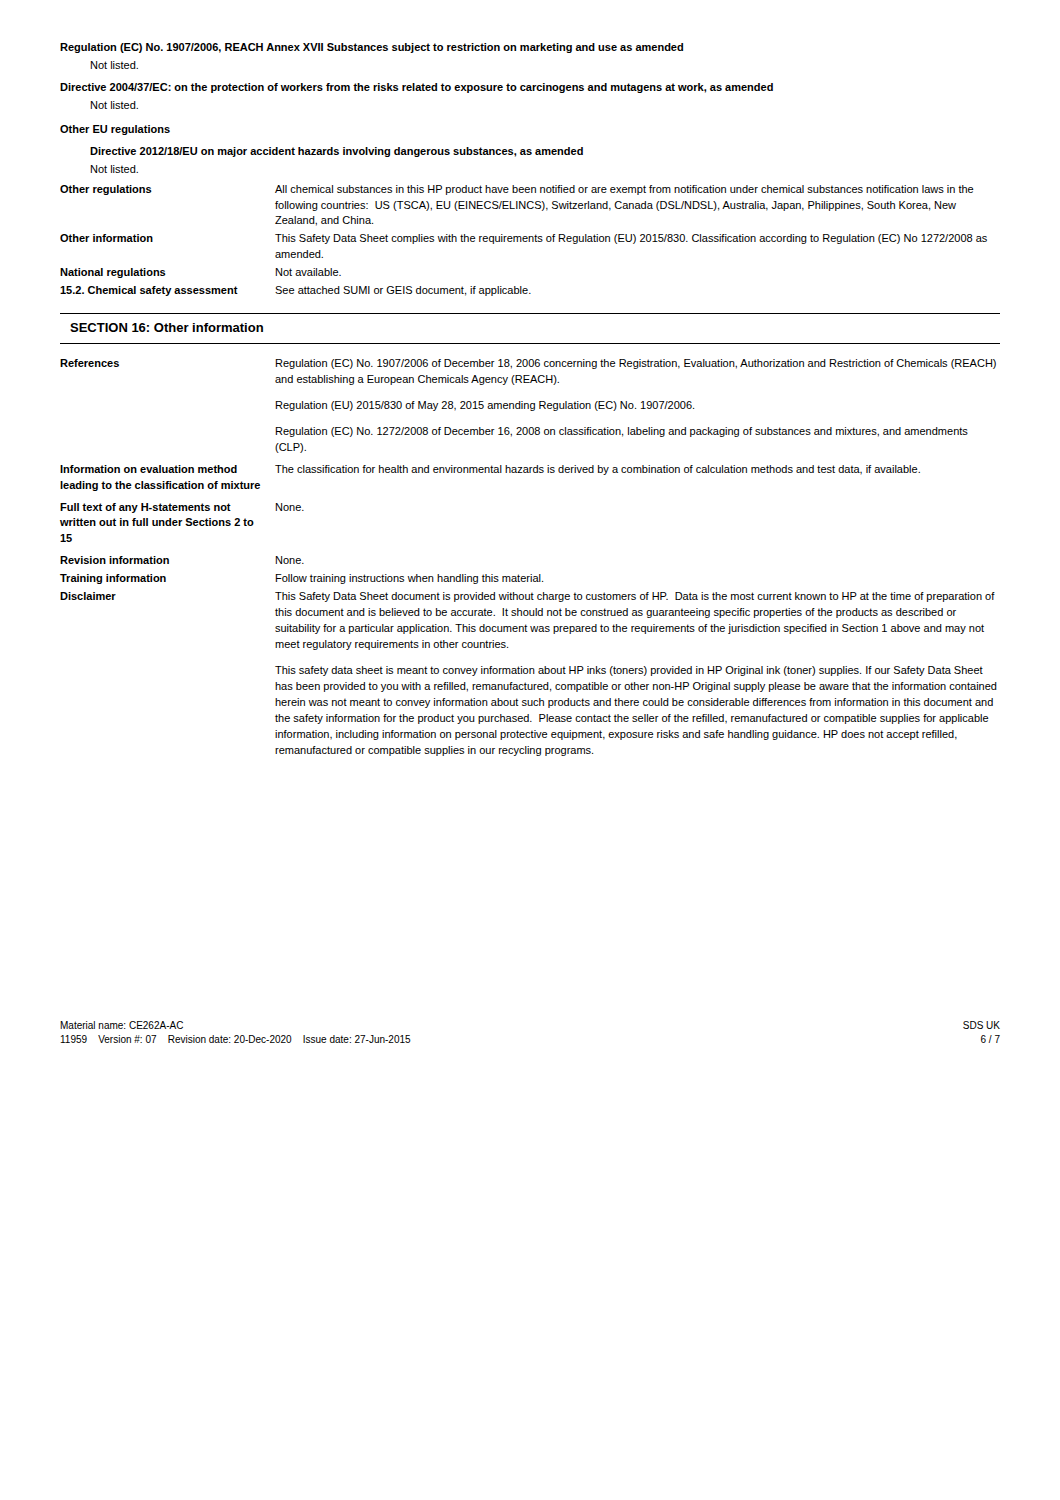Regulation (EC) No. 1907/2006, REACH Annex XVII Substances subject to restriction on marketing and use as amended
Not listed.
Directive 2004/37/EC: on the protection of workers from the risks related to exposure to carcinogens and mutagens at work, as amended
Not listed.
Other EU regulations
Directive 2012/18/EU on major accident hazards involving dangerous substances, as amended
Not listed.
Other regulations
All chemical substances in this HP product have been notified or are exempt from notification under chemical substances notification laws in the following countries: US (TSCA), EU (EINECS/ELINCS), Switzerland, Canada (DSL/NDSL), Australia, Japan, Philippines, South Korea, New Zealand, and China.
Other information
This Safety Data Sheet complies with the requirements of Regulation (EU) 2015/830. Classification according to Regulation (EC) No 1272/2008 as amended.
National regulations
Not available.
15.2. Chemical safety assessment
See attached SUMI or GEIS document, if applicable.
SECTION 16: Other information
References
Regulation (EC) No. 1907/2006 of December 18, 2006 concerning the Registration, Evaluation, Authorization and Restriction of Chemicals (REACH) and establishing a European Chemicals Agency (REACH).
Regulation (EU) 2015/830 of May 28, 2015 amending Regulation (EC) No. 1907/2006.
Regulation (EC) No. 1272/2008 of December 16, 2008 on classification, labeling and packaging of substances and mixtures, and amendments (CLP).
Information on evaluation method leading to the classification of mixture
The classification for health and environmental hazards is derived by a combination of calculation methods and test data, if available.
Full text of any H-statements not written out in full under Sections 2 to 15
None.
Revision information
None.
Training information
Follow training instructions when handling this material.
Disclaimer
This Safety Data Sheet document is provided without charge to customers of HP. Data is the most current known to HP at the time of preparation of this document and is believed to be accurate. It should not be construed as guaranteeing specific properties of the products as described or suitability for a particular application. This document was prepared to the requirements of the jurisdiction specified in Section 1 above and may not meet regulatory requirements in other countries.
This safety data sheet is meant to convey information about HP inks (toners) provided in HP Original ink (toner) supplies. If our Safety Data Sheet has been provided to you with a refilled, remanufactured, compatible or other non-HP Original supply please be aware that the information contained herein was not meant to convey information about such products and there could be considerable differences from information in this document and the safety information for the product you purchased. Please contact the seller of the refilled, remanufactured or compatible supplies for applicable information, including information on personal protective equipment, exposure risks and safe handling guidance. HP does not accept refilled, remanufactured or compatible supplies in our recycling programs.
Material name: CE262A-AC
SDS UK
11959 Version #: 07 Revision date: 20-Dec-2020 Issue date: 27-Jun-2015
6 / 7